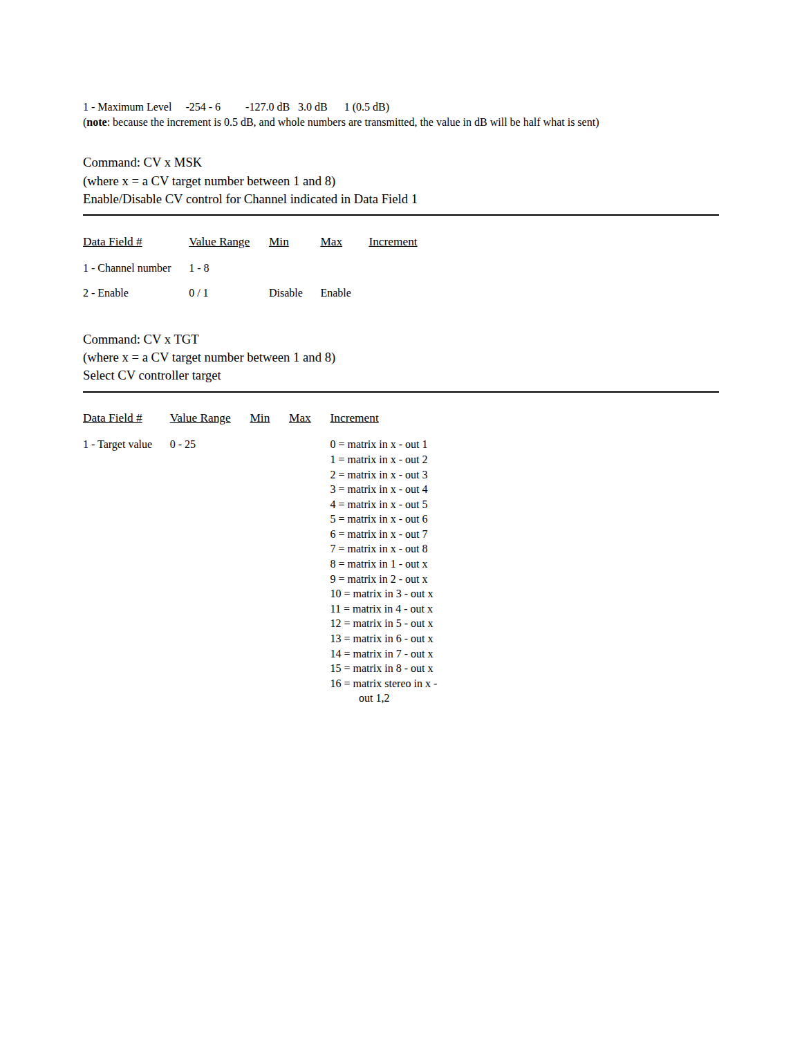1 - Maximum Level -254 - 6 -127.0 dB 3.0 dB 1 (0.5 dB)
(note: because the increment is 0.5 dB, and whole numbers are transmitted, the value in dB will be half what is sent)
Command: CV x MSK
(where x = a CV target number between 1 and 8)
Enable/Disable CV control for Channel indicated in Data Field 1
| Data Field # | Value Range | Min | Max | Increment |
| --- | --- | --- | --- | --- |
| 1 - Channel number | 1 - 8 | | | |
| 2 - Enable | 0 / 1 | Disable | Enable | |
Command: CV x TGT
(where x = a CV target number between 1 and 8)
Select CV controller target
| Data Field # | Value Range | Min | Max | Increment |
| --- | --- | --- | --- | --- |
| 1 - Target value | 0 - 25 | | | 0 = matrix in x - out 1 1 = matrix in x - out 2 2 = matrix in x - out 3 3 = matrix in x - out 4 4 = matrix in x - out 5 5 = matrix in x - out 6 6 = matrix in x - out 7 7 = matrix in x - out 8 8 = matrix in 1 - out x 9 = matrix in 2 - out x 10 = matrix in 3 - out x 11 = matrix in 4 - out x 12 = matrix in 5 - out x 13 = matrix in 6 - out x 14 = matrix in 7 - out x 15 = matrix in 8 - out x 16 = matrix stereo in x - out 1,2 |